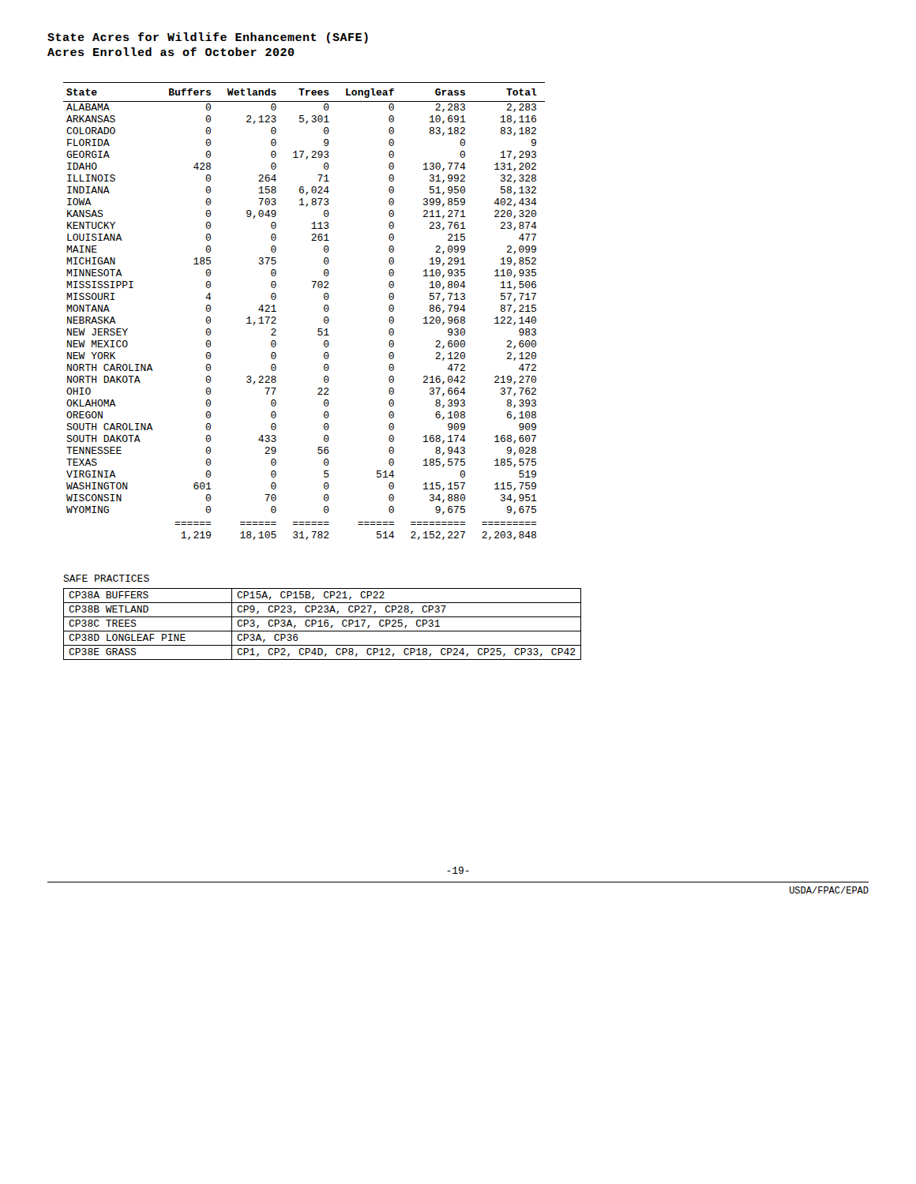State Acres for Wildlife Enhancement (SAFE)
Acres Enrolled as of October 2020
| State | Buffers | Wetlands | Trees | Longleaf | Grass | Total |
| --- | --- | --- | --- | --- | --- | --- |
| ALABAMA | 0 | 0 | 0 | 0 | 2,283 | 2,283 |
| ARKANSAS | 0 | 2,123 | 5,301 | 0 | 10,691 | 18,116 |
| COLORADO | 0 | 0 | 0 | 0 | 83,182 | 83,182 |
| FLORIDA | 0 | 0 | 9 | 0 | 0 | 9 |
| GEORGIA | 0 | 0 | 17,293 | 0 | 0 | 17,293 |
| IDAHO | 428 | 0 | 0 | 0 | 130,774 | 131,202 |
| ILLINOIS | 0 | 264 | 71 | 0 | 31,992 | 32,328 |
| INDIANA | 0 | 158 | 6,024 | 0 | 51,950 | 58,132 |
| IOWA | 0 | 703 | 1,873 | 0 | 399,859 | 402,434 |
| KANSAS | 0 | 9,049 | 0 | 0 | 211,271 | 220,320 |
| KENTUCKY | 0 | 0 | 113 | 0 | 23,761 | 23,874 |
| LOUISIANA | 0 | 0 | 261 | 0 | 215 | 477 |
| MAINE | 0 | 0 | 0 | 0 | 2,099 | 2,099 |
| MICHIGAN | 185 | 375 | 0 | 0 | 19,291 | 19,852 |
| MINNESOTA | 0 | 0 | 0 | 0 | 110,935 | 110,935 |
| MISSISSIPPI | 0 | 0 | 702 | 0 | 10,804 | 11,506 |
| MISSOURI | 4 | 0 | 0 | 0 | 57,713 | 57,717 |
| MONTANA | 0 | 421 | 0 | 0 | 86,794 | 87,215 |
| NEBRASKA | 0 | 1,172 | 0 | 0 | 120,968 | 122,140 |
| NEW JERSEY | 0 | 2 | 51 | 0 | 930 | 983 |
| NEW MEXICO | 0 | 0 | 0 | 0 | 2,600 | 2,600 |
| NEW YORK | 0 | 0 | 0 | 0 | 2,120 | 2,120 |
| NORTH CAROLINA | 0 | 0 | 0 | 0 | 472 | 472 |
| NORTH DAKOTA | 0 | 3,228 | 0 | 0 | 216,042 | 219,270 |
| OHIO | 0 | 77 | 22 | 0 | 37,664 | 37,762 |
| OKLAHOMA | 0 | 0 | 0 | 0 | 8,393 | 8,393 |
| OREGON | 0 | 0 | 0 | 0 | 6,108 | 6,108 |
| SOUTH CAROLINA | 0 | 0 | 0 | 0 | 909 | 909 |
| SOUTH DAKOTA | 0 | 433 | 0 | 0 | 168,174 | 168,607 |
| TENNESSEE | 0 | 29 | 56 | 0 | 8,943 | 9,028 |
| TEXAS | 0 | 0 | 0 | 0 | 185,575 | 185,575 |
| VIRGINIA | 0 | 0 | 5 | 514 | 0 | 519 |
| WASHINGTON | 601 | 0 | 0 | 0 | 115,157 | 115,759 |
| WISCONSIN | 0 | 70 | 0 | 0 | 34,880 | 34,951 |
| WYOMING | 0 | 0 | 0 | 0 | 9,675 | 9,675 |
| | ====== | ====== | ====== | ====== | ========= | ========= |
| | 1,219 | 18,105 | 31,782 | 514 | 2,152,227 | 2,203,848 |
SAFE PRACTICES
| CP38A BUFFERS | CP15A, CP15B, CP21, CP22 |
| CP38B WETLAND | CP9, CP23, CP23A, CP27, CP28, CP37 |
| CP38C TREES | CP3, CP3A, CP16, CP17, CP25, CP31 |
| CP38D LONGLEAF PINE | CP3A, CP36 |
| CP38E GRASS | CP1, CP2, CP4D, CP8, CP12, CP18, CP24, CP25, CP33, CP42 |
-19-
USDA/FPAC/EPAD